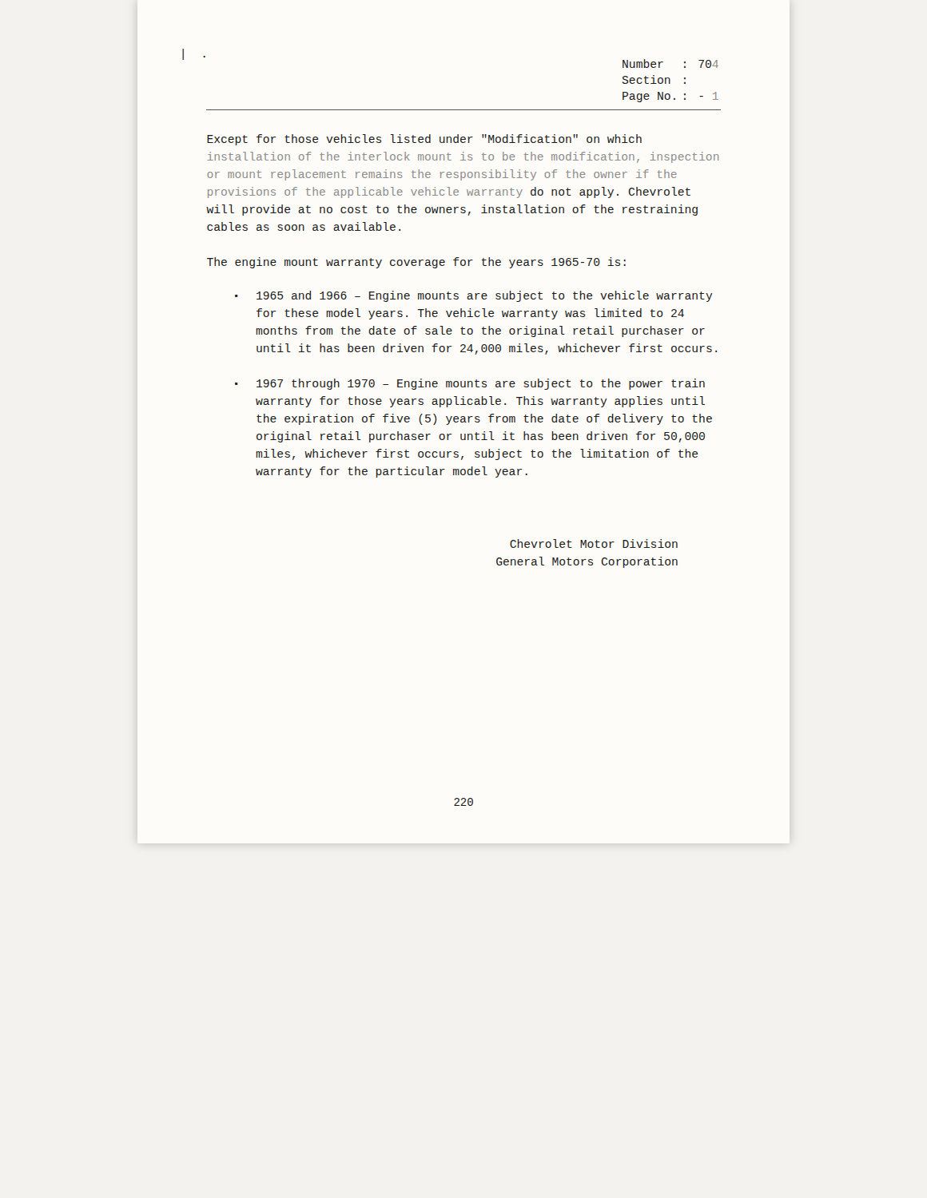| .
| Number | : | 70 4 |
| Section | : | |
| Page No. | : | - 1 |
Except for those vehicles listed under "Modification" on which installation of the interlock mount is to be the modification, inspection or mount replacement remains the responsibility of the owner if the provisions of the applicable vehicle warranty do not apply. Chevrolet will provide at no cost to the owners, installation of the restraining cables as soon as available.
The engine mount warranty coverage for the years 1965-70 is:
1965 and 1966 – Engine mounts are subject to the vehicle warranty for these model years. The vehicle warranty was limited to 24 months from the date of sale to the original retail purchaser or until it has been driven for 24,000 miles, whichever first occurs.
1967 through 1970 – Engine mounts are subject to the power train warranty for those years applicable. This warranty applies until the expiration of five (5) years from the date of delivery to the original retail purchaser or until it has been driven for 50,000 miles, whichever first occurs, subject to the limitation of the warranty for the particular model year.
Chevrolet Motor Division
General Motors Corporation
220